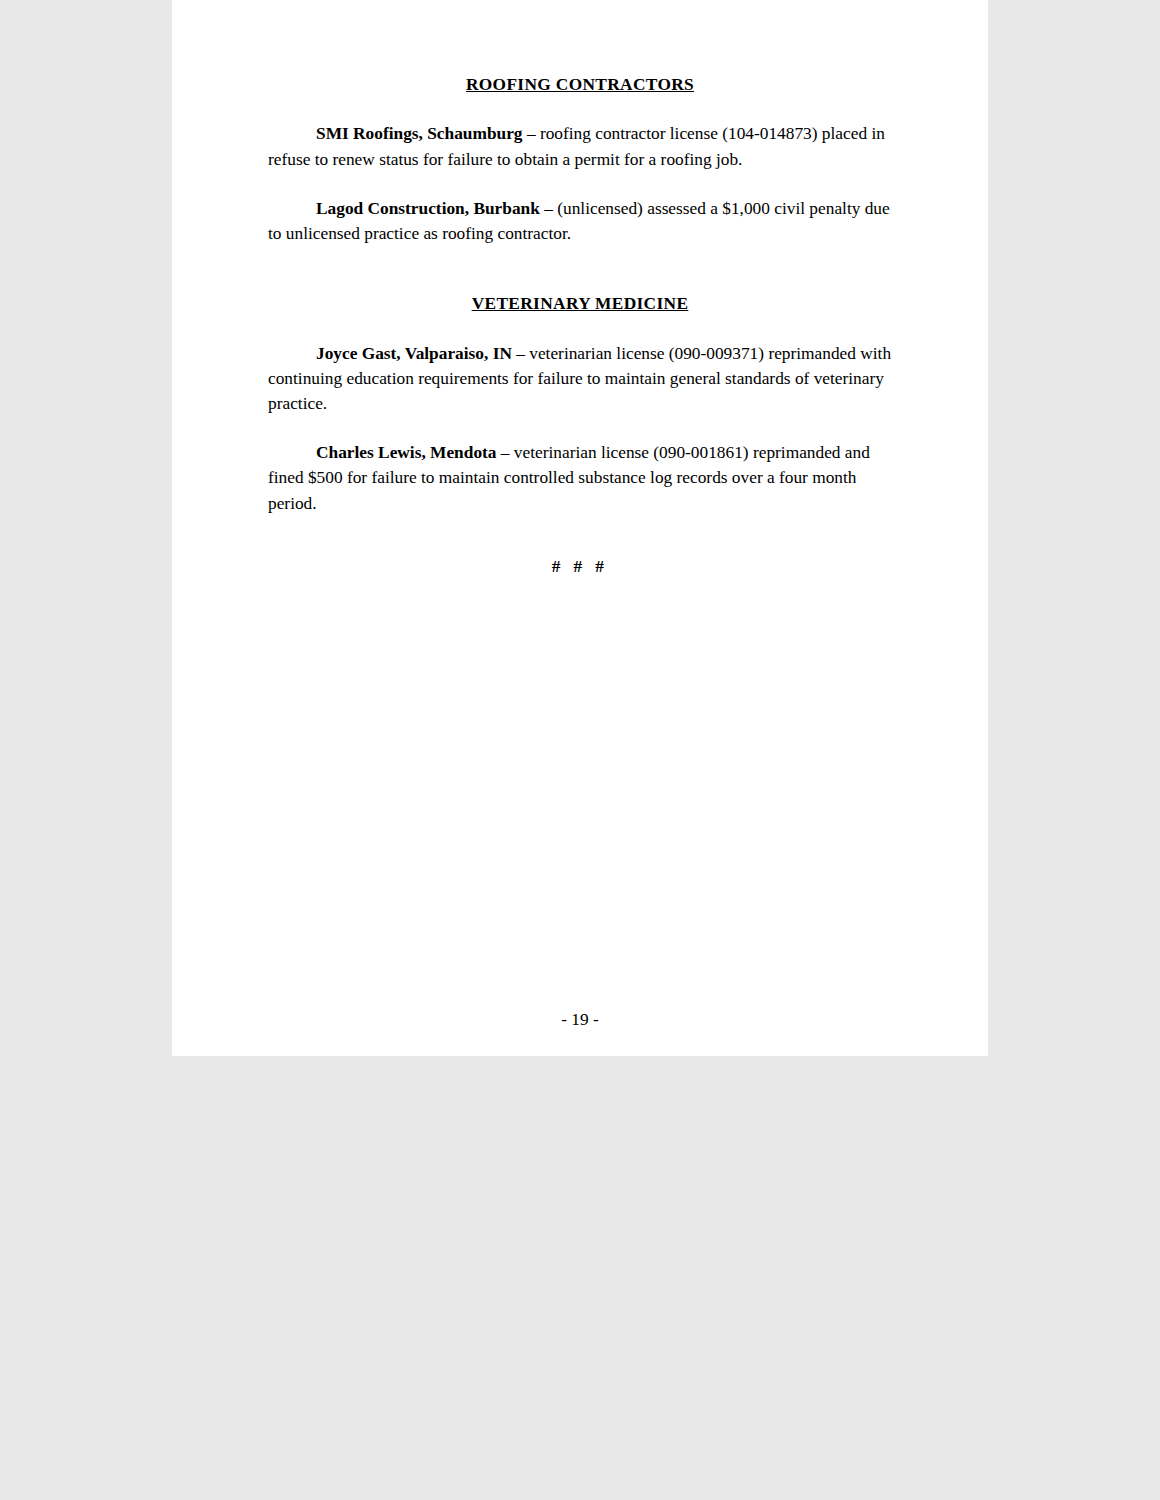ROOFING CONTRACTORS
SMI Roofings, Schaumburg – roofing contractor license (104-014873) placed in refuse to renew status for failure to obtain a permit for a roofing job.
Lagod Construction, Burbank – (unlicensed) assessed a $1,000 civil penalty due to unlicensed practice as roofing contractor.
VETERINARY MEDICINE
Joyce Gast, Valparaiso, IN – veterinarian license (090-009371) reprimanded with continuing education requirements for failure to maintain general standards of veterinary practice.
Charles Lewis, Mendota – veterinarian license (090-001861) reprimanded and fined $500 for failure to maintain controlled substance log records over a four month period.
# # #
- 19 -